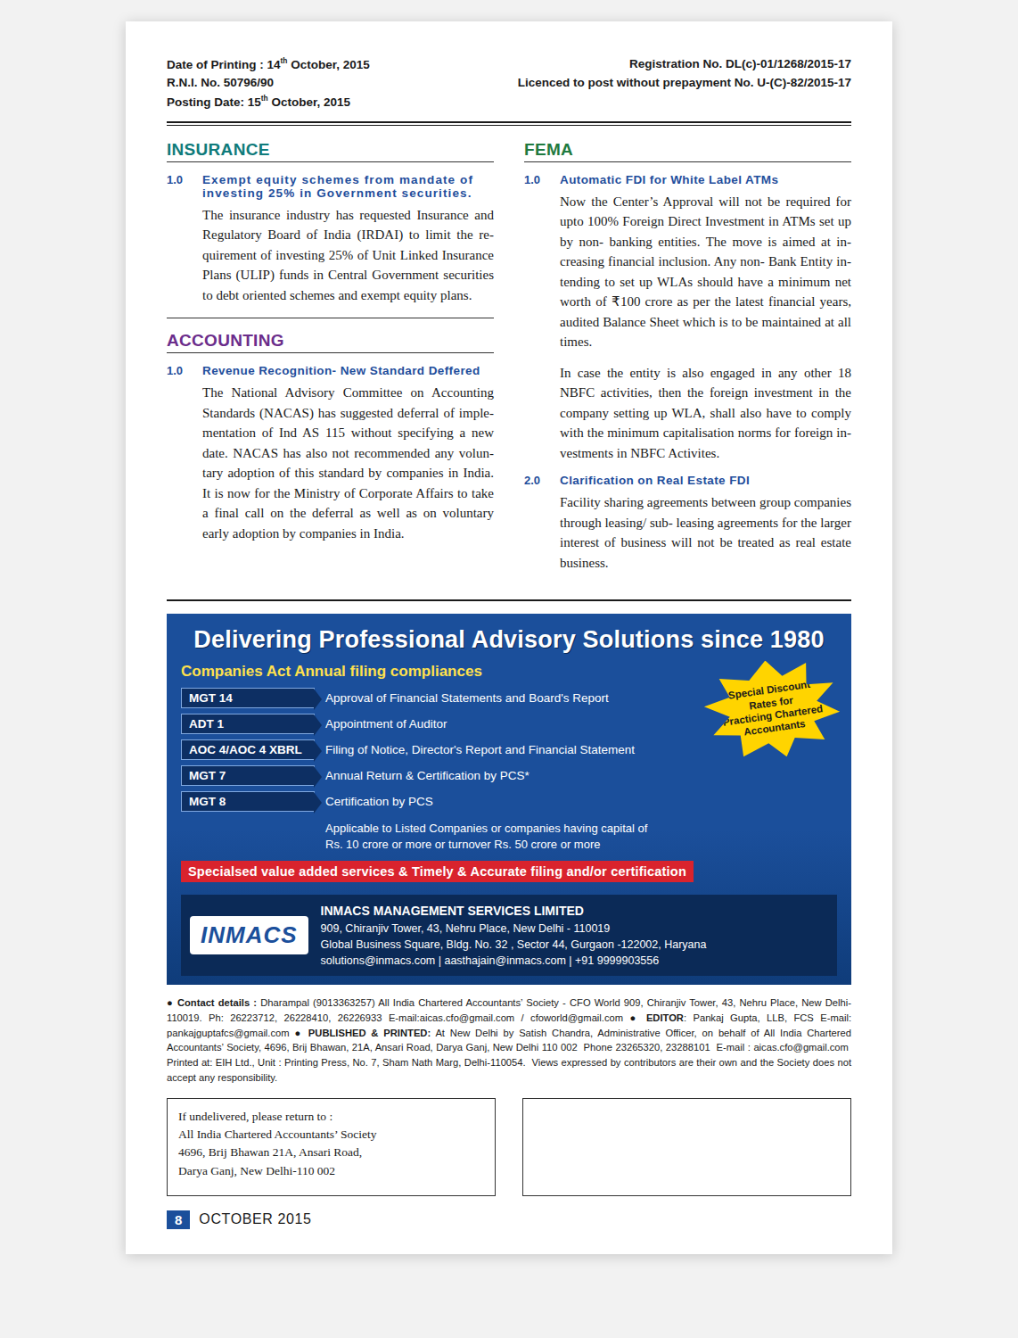Date of Printing : 14th October, 2015
R.N.I. No. 50796/90
Posting Date: 15th October, 2015
Registration No. DL(c)-01/1268/2015-17
Licenced to post without prepayment No. U-(C)-82/2015-17
INSURANCE
1.0
Exempt equity schemes from mandate of investing 25% in Government securities.
The insurance industry has requested Insurance and Regulatory Board of India (IRDAI) to limit the requirement of investing 25% of Unit Linked Insurance Plans (ULIP) funds in Central Government securities to debt oriented schemes and exempt equity plans.
ACCOUNTING
1.0
Revenue Recognition- New Standard Deffered
The National Advisory Committee on Accounting Standards (NACAS) has suggested deferral of implementation of Ind AS 115 without specifying a new date. NACAS has also not recommended any voluntary adoption of this standard by companies in India. It is now for the Ministry of Corporate Affairs to take a final call on the deferral as well as on voluntary early adoption by companies in India.
FEMA
1.0
Automatic FDI for White Label ATMs
Now the Center’s Approval will not be required for upto 100% Foreign Direct Investment in ATMs set up by non- banking entities. The move is aimed at increasing financial inclusion. Any non- Bank Entity intending to set up WLAs should have a minimum net worth of ₹100 crore as per the latest financial years, audited Balance Sheet which is to be maintained at all times.
In case the entity is also engaged in any other 18 NBFC activities, then the foreign investment in the company setting up WLA, shall also have to comply with the minimum capitalisation norms for foreign investments in NBFC Activites.
2.0
Clarification on Real Estate FDI
Facility sharing agreements between group companies through leasing/ sub- leasing agreements for the larger interest of business will not be treated as real estate business.
Delivering Professional Advisory Solutions since 1980
Special Discount
Rates for
Practicing Chartered
Accountants
Companies Act Annual filing compliances
MGT 14
Approval of Financial Statements and Board's Report
ADT 1
Appointment of Auditor
AOC 4/AOC 4 XBRL
Filing of Notice, Director's Report and Financial Statement
MGT 7
Annual Return & Certification by PCS*
MGT 8
Certification by PCS
Applicable to Listed Companies or companies having capital of
Rs. 10 crore or more or turnover Rs. 50 crore or more
Specialsed value added services & Timely & Accurate filing and/or certification
INMACS
INMACS MANAGEMENT SERVICES LIMITED
909, Chiranjiv Tower, 43, Nehru Place, New Delhi - 110019
Global Business Square, Bldg. No. 32 , Sector 44, Gurgaon -122002, Haryana
solutions@inmacs.com | aasthajain@inmacs.com | +91 9999903556
● Contact details : Dharampal (9013363257) All India Chartered Accountants’ Society - CFO World 909, Chiranjiv Tower, 43, Nehru Place, New Delhi-110019. Ph: 26223712, 26228410, 26226933 E-mail:aicas.cfo@gmail.com / cfoworld@gmail.com ● EDITOR: Pankaj Gupta, LLB, FCS E-mail: pankajguptafcs@gmail.com ● PUBLISHED & PRINTED: At New Delhi by Satish Chandra, Administrative Officer, on behalf of All India Chartered Accountants’ Society, 4696, Brij Bhawan, 21A, Ansari Road, Darya Ganj, New Delhi 110 002 Phone 23265320, 23288101 E-mail : aicas.cfo@gmail.com Printed at: EIH Ltd., Unit : Printing Press, No. 7, Sham Nath Marg, Delhi-110054. Views expressed by contributors are their own and the Society does not accept any responsibility.
If undelivered, please return to :
All India Chartered Accountants’ Society
4696, Brij Bhawan 21A, Ansari Road,
Darya Ganj, New Delhi-110 002
8 OCTOBER 2015